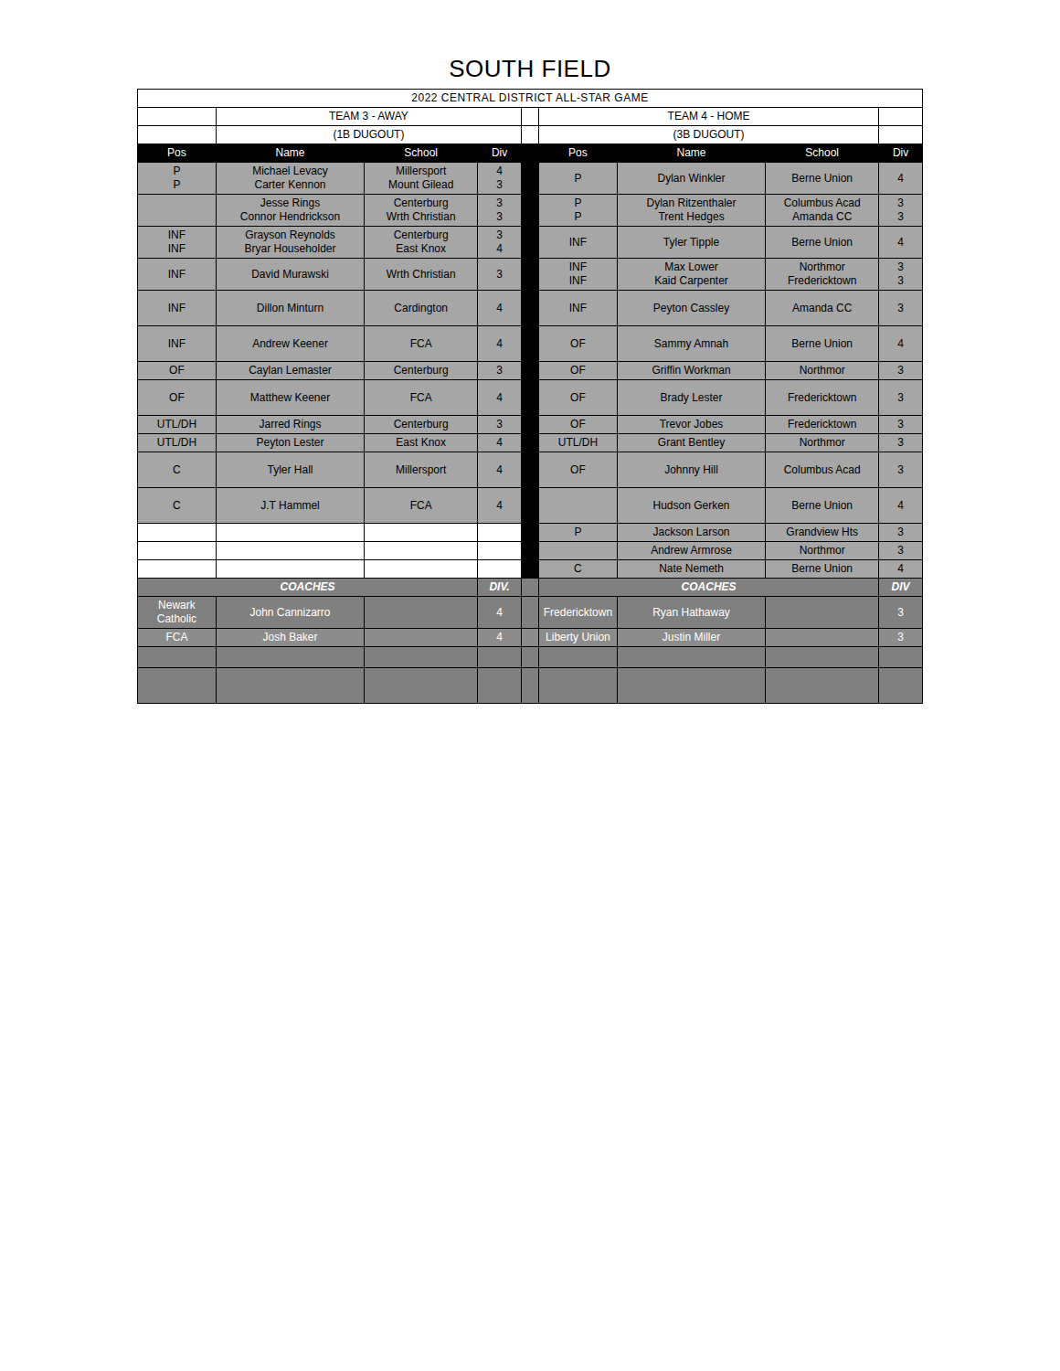SOUTH FIELD
| 2022 CENTRAL DISTRICT ALL-STAR GAME |
| | TEAM 3 - AWAY | | TEAM 4 - HOME | |
| | (1B DUGOUT) | | (3B DUGOUT) | |
| Pos | Name | School | Div | | Pos | Name | School | Div |
| P P | Michael Levacy Carter Kennon | Millersport Mount Gilead | 4 3 | | P | Dylan Winkler | Berne Union | 4 |
| | Jesse Rings Connor Hendrickson | Centerburg Wrth Christian | 3 3 | | P P | Dylan Ritzenthaler Trent Hedges | Columbus Acad Amanda CC | 3 3 |
| INF INF | Grayson Reynolds Bryar Householder | Centerburg East Knox | 3 4 | | INF | Tyler Tipple | Berne Union | 4 |
| INF | David Murawski | Wrth Christian | 3 | | INF INF | Max Lower Kaid Carpenter | Northmor Fredericktown | 3 3 |
| INF | Dillon Minturn | Cardington | 4 | | INF | Peyton Cassley | Amanda CC | 3 |
| INF | Andrew Keener | FCA | 4 | | OF | Sammy Amnah | Berne Union | 4 |
| OF | Caylan Lemaster | Centerburg | 3 | | OF | Griffin Workman | Northmor | 3 |
| OF | Matthew Keener | FCA | 4 | | OF | Brady Lester | Fredericktown | 3 |
| UTL/DH | Jarred Rings | Centerburg | 3 | | OF | Trevor Jobes | Fredericktown | 3 |
| UTL/DH | Peyton Lester | East Knox | 4 | | UTL/DH | Grant Bentley | Northmor | 3 |
| C | Tyler Hall | Millersport | 4 | | OF | Johnny Hill | Columbus Acad | 3 |
| C | J.T Hammel | FCA | 4 | | | Hudson Gerken | Berne Union | 4 |
| | | | | | P | Jackson Larson | Grandview Hts | 3 |
| | | | | | | Andrew Armrose | Northmor | 3 |
| | | | | | C | Nate Nemeth | Berne Union | 4 |
| COACHES | DIV. | | COACHES | DIV |
| Newark Catholic | John Cannizarro | | 4 | | Fredericktown | Ryan Hathaway | | 3 |
| FCA | Josh Baker | | 4 | | Liberty Union | Justin Miller | | 3 |